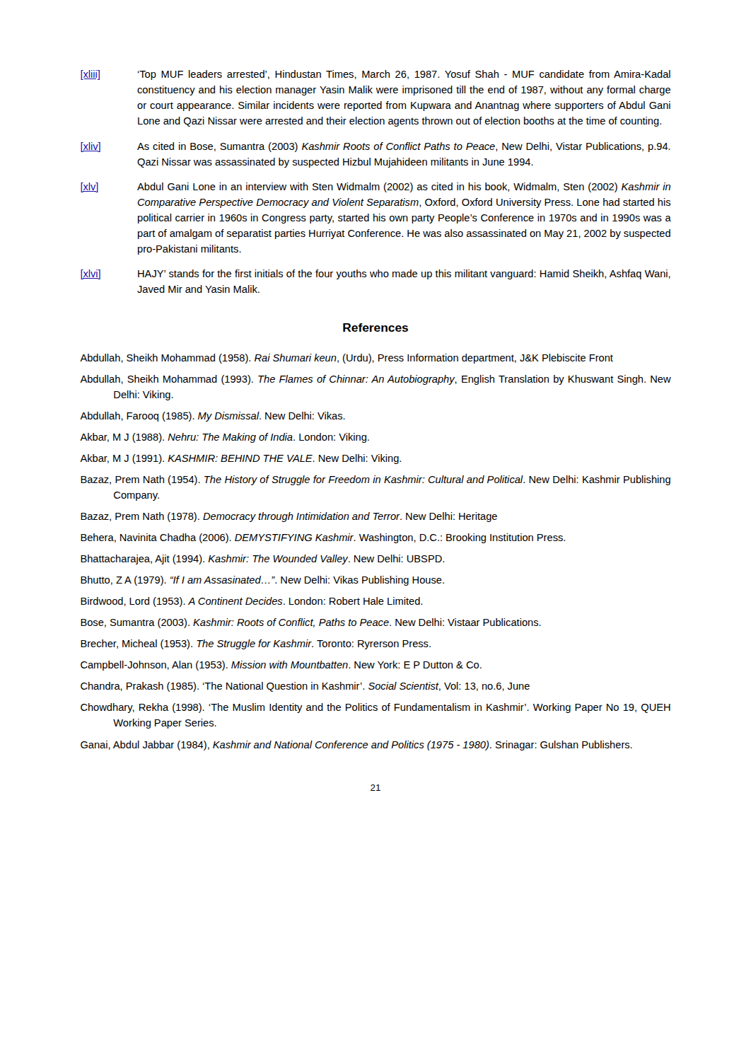[xliii]
‘Top MUF leaders arrested’, Hindustan Times, March 26, 1987. Yosuf Shah - MUF candidate from Amira-Kadal constituency and his election manager Yasin Malik were imprisoned till the end of 1987, without any formal charge or court appearance. Similar incidents were reported from Kupwara and Anantnag where supporters of Abdul Gani Lone and Qazi Nissar were arrested and their election agents thrown out of election booths at the time of counting.
[xliv]
As cited in Bose, Sumantra (2003) Kashmir Roots of Conflict Paths to Peace, New Delhi, Vistar Publications, p.94. Qazi Nissar was assassinated by suspected Hizbul Mujahideen militants in June 1994.
[xlv]
Abdul Gani Lone in an interview with Sten Widmalm (2002) as cited in his book, Widmalm, Sten (2002) Kashmir in Comparative Perspective Democracy and Violent Separatism, Oxford, Oxford University Press. Lone had started his political carrier in 1960s in Congress party, started his own party People’s Conference in 1970s and in 1990s was a part of amalgam of separatist parties Hurriyat Conference. He was also assassinated on May 21, 2002 by suspected pro-Pakistani militants.
[xlvi]
HAJY’ stands for the first initials of the four youths who made up this militant vanguard: Hamid Sheikh, Ashfaq Wani, Javed Mir and Yasin Malik.
References
Abdullah, Sheikh Mohammad (1958). Rai Shumari keun, (Urdu), Press Information department, J&K Plebiscite Front
Abdullah, Sheikh Mohammad (1993). The Flames of Chinnar: An Autobiography, English Translation by Khuswant Singh. New Delhi: Viking.
Abdullah, Farooq (1985). My Dismissal. New Delhi: Vikas.
Akbar, M J (1988). Nehru: The Making of India. London: Viking.
Akbar, M J (1991). KASHMIR: BEHIND THE VALE. New Delhi: Viking.
Bazaz, Prem Nath (1954). The History of Struggle for Freedom in Kashmir: Cultural and Political. New Delhi: Kashmir Publishing Company.
Bazaz, Prem Nath (1978). Democracy through Intimidation and Terror. New Delhi: Heritage
Behera, Navinita Chadha (2006). DEMYSTIFYING Kashmir. Washington, D.C.: Brooking Institution Press.
Bhattacharajea, Ajit (1994). Kashmir: The Wounded Valley. New Delhi: UBSPD.
Bhutto, Z A (1979). “If I am Assasinated…”. New Delhi: Vikas Publishing House.
Birdwood, Lord (1953). A Continent Decides. London: Robert Hale Limited.
Bose, Sumantra (2003). Kashmir: Roots of Conflict, Paths to Peace. New Delhi: Vistaar Publications.
Brecher, Micheal (1953). The Struggle for Kashmir. Toronto: Ryrerson Press.
Campbell-Johnson, Alan (1953). Mission with Mountbatten. New York: E P Dutton & Co.
Chandra, Prakash (1985). ‘The National Question in Kashmir’. Social Scientist, Vol: 13, no.6, June
Chowdhary, Rekha (1998). ‘The Muslim Identity and the Politics of Fundamentalism in Kashmir’. Working Paper No 19, QUEH Working Paper Series.
Ganai, Abdul Jabbar (1984), Kashmir and National Conference and Politics (1975 - 1980). Srinagar: Gulshan Publishers.
21